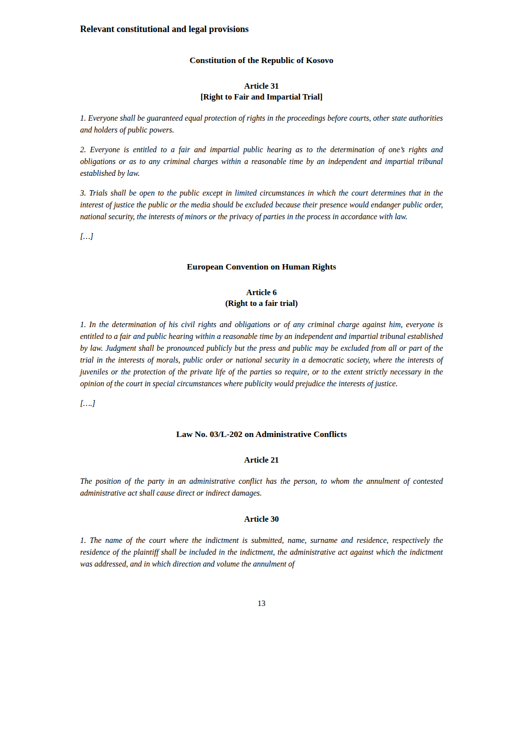Relevant constitutional and legal provisions
Constitution of the Republic of Kosovo
Article 31 [Right to Fair and Impartial Trial]
1. Everyone shall be guaranteed equal protection of rights in the proceedings before courts, other state authorities and holders of public powers.
2. Everyone is entitled to a fair and impartial public hearing as to the determination of one’s rights and obligations or as to any criminal charges within a reasonable time by an independent and impartial tribunal established by law.
3. Trials shall be open to the public except in limited circumstances in which the court determines that in the interest of justice the public or the media should be excluded because their presence would endanger public order, national security, the interests of minors or the privacy of parties in the process in accordance with law.
[…]
European Convention on Human Rights
Article 6 (Right to a fair trial)
1. In the determination of his civil rights and obligations or of any criminal charge against him, everyone is entitled to a fair and public hearing within a reasonable time by an independent and impartial tribunal established by law. Judgment shall be pronounced publicly but the press and public may be excluded from all or part of the trial in the interests of morals, public order or national security in a democratic society, where the interests of juveniles or the protection of the private life of the parties so require, or to the extent strictly necessary in the opinion of the court in special circumstances where publicity would prejudice the interests of justice.
[….]
Law No. 03/L-202 on Administrative Conflicts
Article 21
The position of the party in an administrative conflict has the person, to whom the annulment of contested administrative act shall cause direct or indirect damages.
Article 30
1. The name of the court where the indictment is submitted, name, surname and residence, respectively the residence of the plaintiff shall be included in the indictment, the administrative act against which the indictment was addressed, and in which direction and volume the annulment of
13